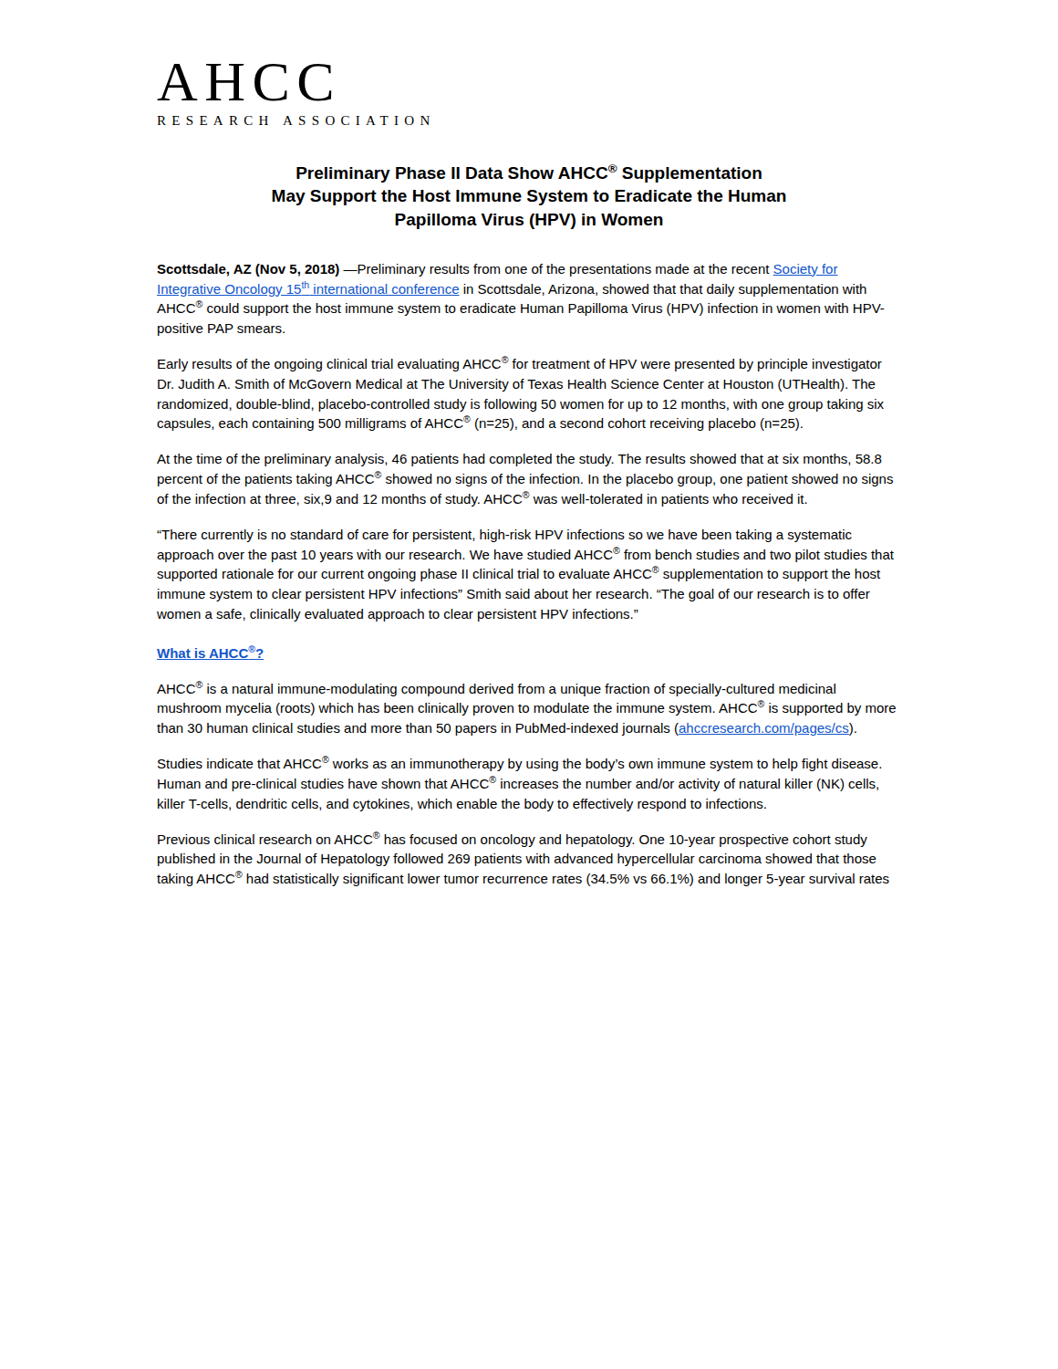AHCC
RESEARCH ASSOCIATION
Preliminary Phase II Data Show AHCC® Supplementation
May Support the Host Immune System to Eradicate the Human
Papilloma Virus (HPV) in Women
Scottsdale, AZ (Nov 5, 2018) —Preliminary results from one of the presentations made at the recent Society for Integrative Oncology 15th international conference in Scottsdale, Arizona, showed that that daily supplementation with AHCC® could support the host immune system to eradicate Human Papilloma Virus (HPV) infection in women with HPV-positive PAP smears.
Early results of the ongoing clinical trial evaluating AHCC® for treatment of HPV were presented by principle investigator Dr. Judith A. Smith of McGovern Medical at The University of Texas Health Science Center at Houston (UTHealth). The randomized, double-blind, placebo-controlled study is following 50 women for up to 12 months, with one group taking six capsules, each containing 500 milligrams of AHCC® (n=25), and a second cohort receiving placebo (n=25).
At the time of the preliminary analysis, 46 patients had completed the study. The results showed that at six months, 58.8 percent of the patients taking AHCC® showed no signs of the infection. In the placebo group, one patient showed no signs of the infection at three, six,9 and 12 months of study. AHCC® was well-tolerated in patients who received it.
“There currently is no standard of care for persistent, high-risk HPV infections so we have been taking a systematic approach over the past 10 years with our research. We have studied AHCC® from bench studies and two pilot studies that supported rationale for our current ongoing phase II clinical trial to evaluate AHCC® supplementation to support the host immune system to clear persistent HPV infections” Smith said about her research. “The goal of our research is to offer women a safe, clinically evaluated approach to clear persistent HPV infections.”
What is AHCC®?
AHCC® is a natural immune-modulating compound derived from a unique fraction of specially-cultured medicinal mushroom mycelia (roots) which has been clinically proven to modulate the immune system. AHCC® is supported by more than 30 human clinical studies and more than 50 papers in PubMed-indexed journals (ahccresearch.com/pages/cs).
Studies indicate that AHCC® works as an immunotherapy by using the body’s own immune system to help fight disease. Human and pre-clinical studies have shown that AHCC® increases the number and/or activity of natural killer (NK) cells, killer T-cells, dendritic cells, and cytokines, which enable the body to effectively respond to infections.
Previous clinical research on AHCC® has focused on oncology and hepatology. One 10-year prospective cohort study published in the Journal of Hepatology followed 269 patients with advanced hypercellular carcinoma showed that those taking AHCC® had statistically significant lower tumor recurrence rates (34.5% vs 66.1%) and longer 5-year survival rates